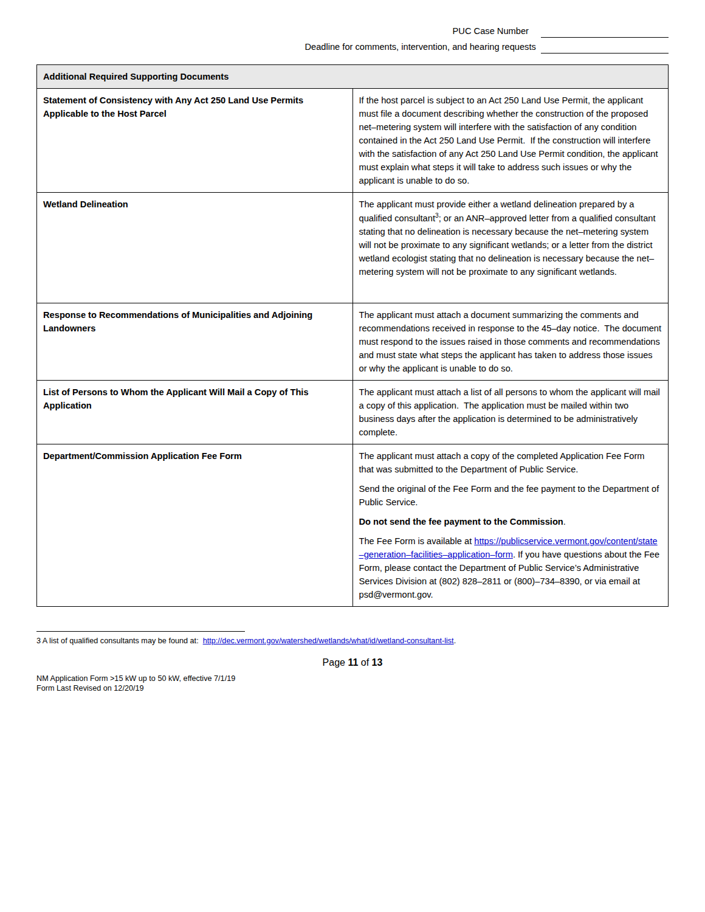PUC Case Number
Deadline for comments, intervention, and hearing requests
| Additional Required Supporting Documents |
| --- |
| Statement of Consistency with Any Act 250 Land Use Permits Applicable to the Host Parcel | If the host parcel is subject to an Act 250 Land Use Permit, the applicant must file a document describing whether the construction of the proposed net–metering system will interfere with the satisfaction of any condition contained in the Act 250 Land Use Permit. If the construction will interfere with the satisfaction of any Act 250 Land Use Permit condition, the applicant must explain what steps it will take to address such issues or why the applicant is unable to do so. |
| Wetland Delineation | The applicant must provide either a wetland delineation prepared by a qualified consultant 3 ; or an ANR–approved letter from a qualified consultant stating that no delineation is necessary because the net–metering system will not be proximate to any significant wetlands; or a letter from the district wetland ecologist stating that no delineation is necessary because the net–metering system will not be proximate to any significant wetlands. |
| Response to Recommendations of Municipalities and Adjoining Landowners | The applicant must attach a document summarizing the comments and recommendations received in response to the 45–day notice. The document must respond to the issues raised in those comments and recommendations and must state what steps the applicant has taken to address those issues or why the applicant is unable to do so. |
| List of Persons to Whom the Applicant Will Mail a Copy of This Application | The applicant must attach a list of all persons to whom the applicant will mail a copy of this application. The application must be mailed within two business days after the application is determined to be administratively complete. |
| Department/Commission Application Fee Form | The applicant must attach a copy of the completed Application Fee Form that was submitted to the Department of Public Service. Send the original of the Fee Form and the fee payment to the Department of Public Service. Do not send the fee payment to the Commission . The Fee Form is available at https://publicservice.vermont.gov/content/state–generation–facilities–application–form . If you have questions about the Fee Form, please contact the Department of Public Service’s Administrative Services Division at (802) 828–2811 or (800)–734–8390, or via email at psd@vermont.gov. |
3 A list of qualified consultants may be found at: http://dec.vermont.gov/watershed/wetlands/what/id/wetland-consultant-list.
Page 11 of 13
NM Application Form >15 kW up to 50 kW, effective 7/1/19
Form Last Revised on 12/20/19